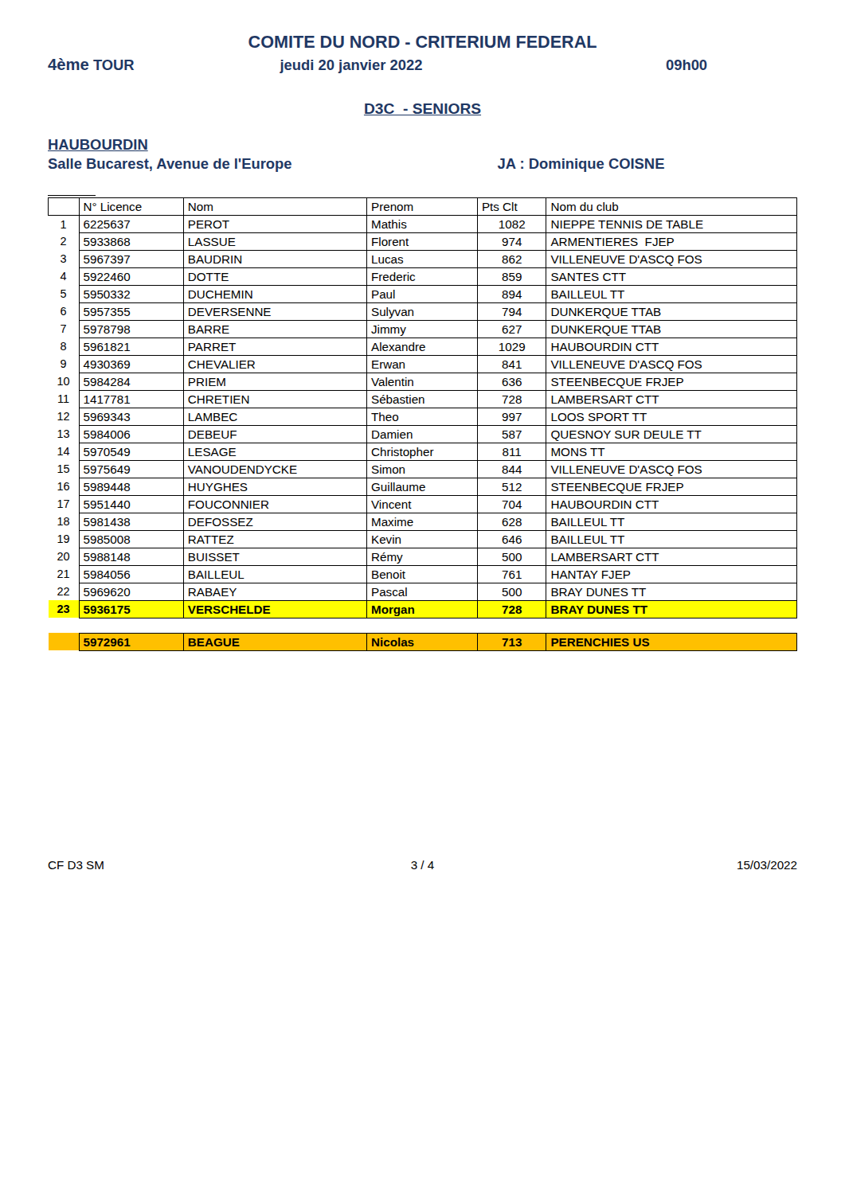COMITE DU NORD - CRITERIUM FEDERAL
4ème TOUR
jeudi 20 janvier 2022
09h00
D3C - SENIORS
HAUBOURDIN
Salle Bucarest, Avenue de l'Europe
JA : Dominique COISNE
| | N° Licence | Nom | Prenom | Pts Clt | Nom du club |
| --- | --- | --- | --- | --- | --- |
| 1 | 6225637 | PEROT | Mathis | 1082 | NIEPPE TENNIS DE TABLE |
| 2 | 5933868 | LASSUE | Florent | 974 | ARMENTIERES FJEP |
| 3 | 5967397 | BAUDRIN | Lucas | 862 | VILLENEUVE D'ASCQ FOS |
| 4 | 5922460 | DOTTE | Frederic | 859 | SANTES CTT |
| 5 | 5950332 | DUCHEMIN | Paul | 894 | BAILLEUL TT |
| 6 | 5957355 | DEVERSENNE | Sulyvan | 794 | DUNKERQUE TTAB |
| 7 | 5978798 | BARRE | Jimmy | 627 | DUNKERQUE TTAB |
| 8 | 5961821 | PARRET | Alexandre | 1029 | HAUBOURDIN CTT |
| 9 | 4930369 | CHEVALIER | Erwan | 841 | VILLENEUVE D'ASCQ FOS |
| 10 | 5984284 | PRIEM | Valentin | 636 | STEENBECQUE FRJEP |
| 11 | 1417781 | CHRETIEN | Sébastien | 728 | LAMBERSART CTT |
| 12 | 5969343 | LAMBEC | Theo | 997 | LOOS SPORT TT |
| 13 | 5984006 | DEBEUF | Damien | 587 | QUESNOY SUR DEULE TT |
| 14 | 5970549 | LESAGE | Christopher | 811 | MONS TT |
| 15 | 5975649 | VANOUDENDYCKE | Simon | 844 | VILLENEUVE D'ASCQ FOS |
| 16 | 5989448 | HUYGHES | Guillaume | 512 | STEENBECQUE FRJEP |
| 17 | 5951440 | FOUCONNIER | Vincent | 704 | HAUBOURDIN CTT |
| 18 | 5981438 | DEFOSSEZ | Maxime | 628 | BAILLEUL TT |
| 19 | 5985008 | RATTEZ | Kevin | 646 | BAILLEUL TT |
| 20 | 5988148 | BUISSET | Rémy | 500 | LAMBERSART CTT |
| 21 | 5984056 | BAILLEUL | Benoit | 761 | HANTAY FJEP |
| 22 | 5969620 | RABAEY | Pascal | 500 | BRAY DUNES TT |
| 23 | 5936175 | VERSCHELDE | Morgan | 728 | BRAY DUNES TT |
| | 5972961 | BEAGUE | Nicolas | 713 | PERENCHIES US |
CF D3 SM
3 / 4
15/03/2022